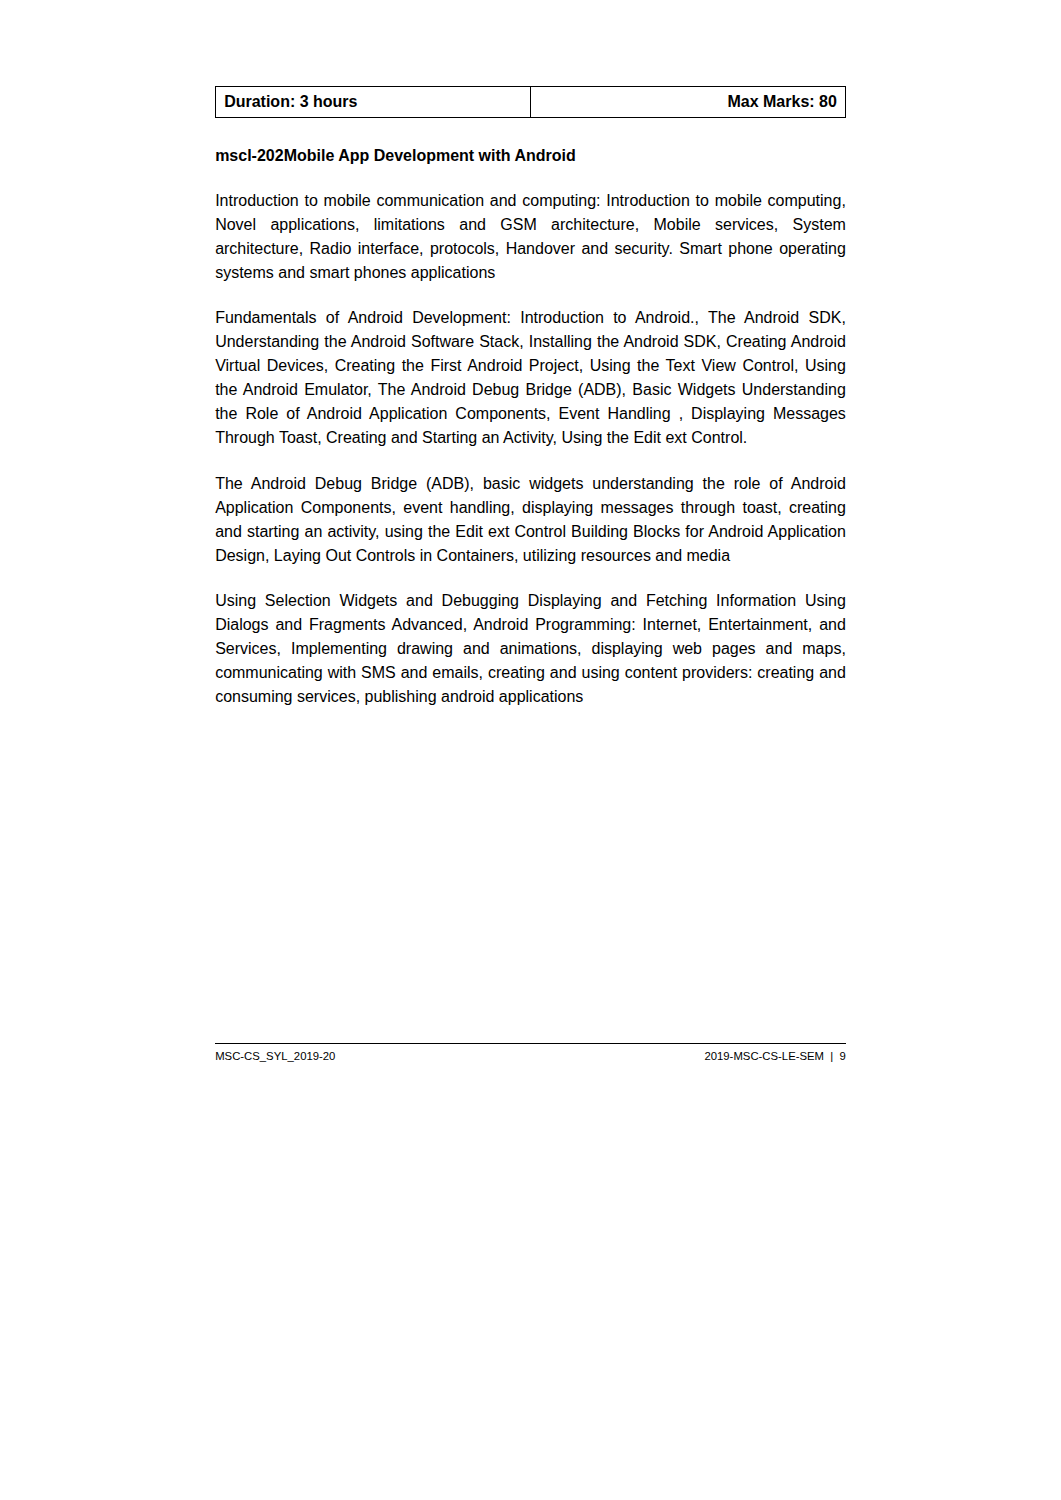| Duration: 3 hours | Max Marks: 80 |
mscl-202Mobile App Development with Android
Introduction to mobile communication and computing: Introduction to mobile computing, Novel applications, limitations and GSM architecture, Mobile services, System architecture, Radio interface, protocols, Handover and security. Smart phone operating systems and smart phones applications
Fundamentals of Android Development: Introduction to Android., The Android SDK, Understanding the Android Software Stack, Installing the Android SDK, Creating Android Virtual Devices, Creating the First Android Project, Using the Text View Control, Using the Android Emulator, The Android Debug Bridge (ADB), Basic Widgets Understanding the Role of Android Application Components, Event Handling , Displaying Messages Through Toast, Creating and Starting an Activity, Using the Edit ext Control.
The Android Debug Bridge (ADB), basic widgets understanding the role of Android Application Components, event handling, displaying messages through toast, creating and starting an activity, using the Edit ext Control Building Blocks for Android Application Design, Laying Out Controls in Containers, utilizing resources and media
Using Selection Widgets and Debugging Displaying and Fetching Information Using Dialogs and Fragments Advanced, Android Programming: Internet, Entertainment, and Services, Implementing drawing and animations, displaying web pages and maps, communicating with SMS and emails, creating and using content providers: creating and consuming services, publishing android applications
MSC-CS_SYL_2019-20 2019-MSC-CS-LE-SEM | 9